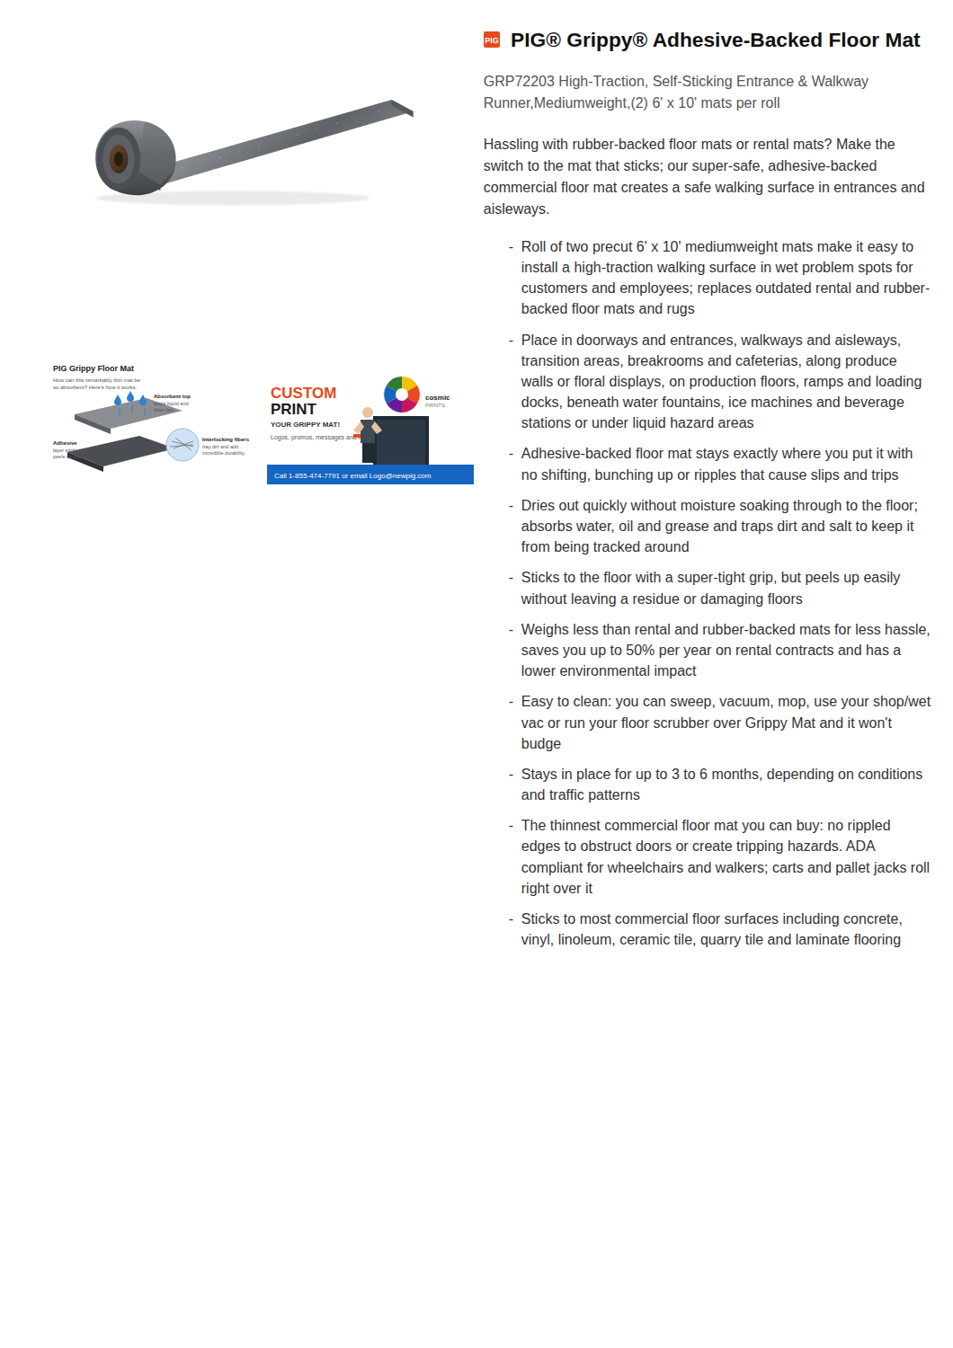PIG Grippy Floor Mat How can this remarkably thin mat be so absorbent? Here's how it works: Absorbent top wicks liquid and dries fast. Adhesive layer sticks tight, peels up easily. Interlocking fibers trap dirt and add incredible durability.
CUSTOM PRINT YOUR GRIPPY MAT! Logos, promos, messages and more. cosmic PRINTS Call 1-855-474-7791 or email Logo@newpig.com
PIG PIG® Grippy® Adhesive-Backed Floor Mat
GRP72203 High-Traction, Self-Sticking Entrance & Walkway Runner,Mediumweight,(2) 6' x 10' mats per roll
Hassling with rubber-backed floor mats or rental mats? Make the switch to the mat that sticks; our super-safe, adhesive-backed commercial floor mat creates a safe walking surface in entrances and aisleways.
Roll of two precut 6' x 10' mediumweight mats make it easy to install a high-traction walking surface in wet problem spots for customers and employees; replaces outdated rental and rubber-backed floor mats and rugs
Place in doorways and entrances, walkways and aisleways, transition areas, breakrooms and cafeterias, along produce walls or floral displays, on production floors, ramps and loading docks, beneath water fountains, ice machines and beverage stations or under liquid hazard areas
Adhesive-backed floor mat stays exactly where you put it with no shifting, bunching up or ripples that cause slips and trips
Dries out quickly without moisture soaking through to the floor; absorbs water, oil and grease and traps dirt and salt to keep it from being tracked around
Sticks to the floor with a super-tight grip, but peels up easily without leaving a residue or damaging floors
Weighs less than rental and rubber-backed mats for less hassle, saves you up to 50% per year on rental contracts and has a lower environmental impact
Easy to clean: you can sweep, vacuum, mop, use your shop/wet vac or run your floor scrubber over Grippy Mat and it won't budge
Stays in place for up to 3 to 6 months, depending on conditions and traffic patterns
The thinnest commercial floor mat you can buy: no rippled edges to obstruct doors or create tripping hazards. ADA compliant for wheelchairs and walkers; carts and pallet jacks roll right over it
Sticks to most commercial floor surfaces including concrete, vinyl, linoleum, ceramic tile, quarry tile and laminate flooring